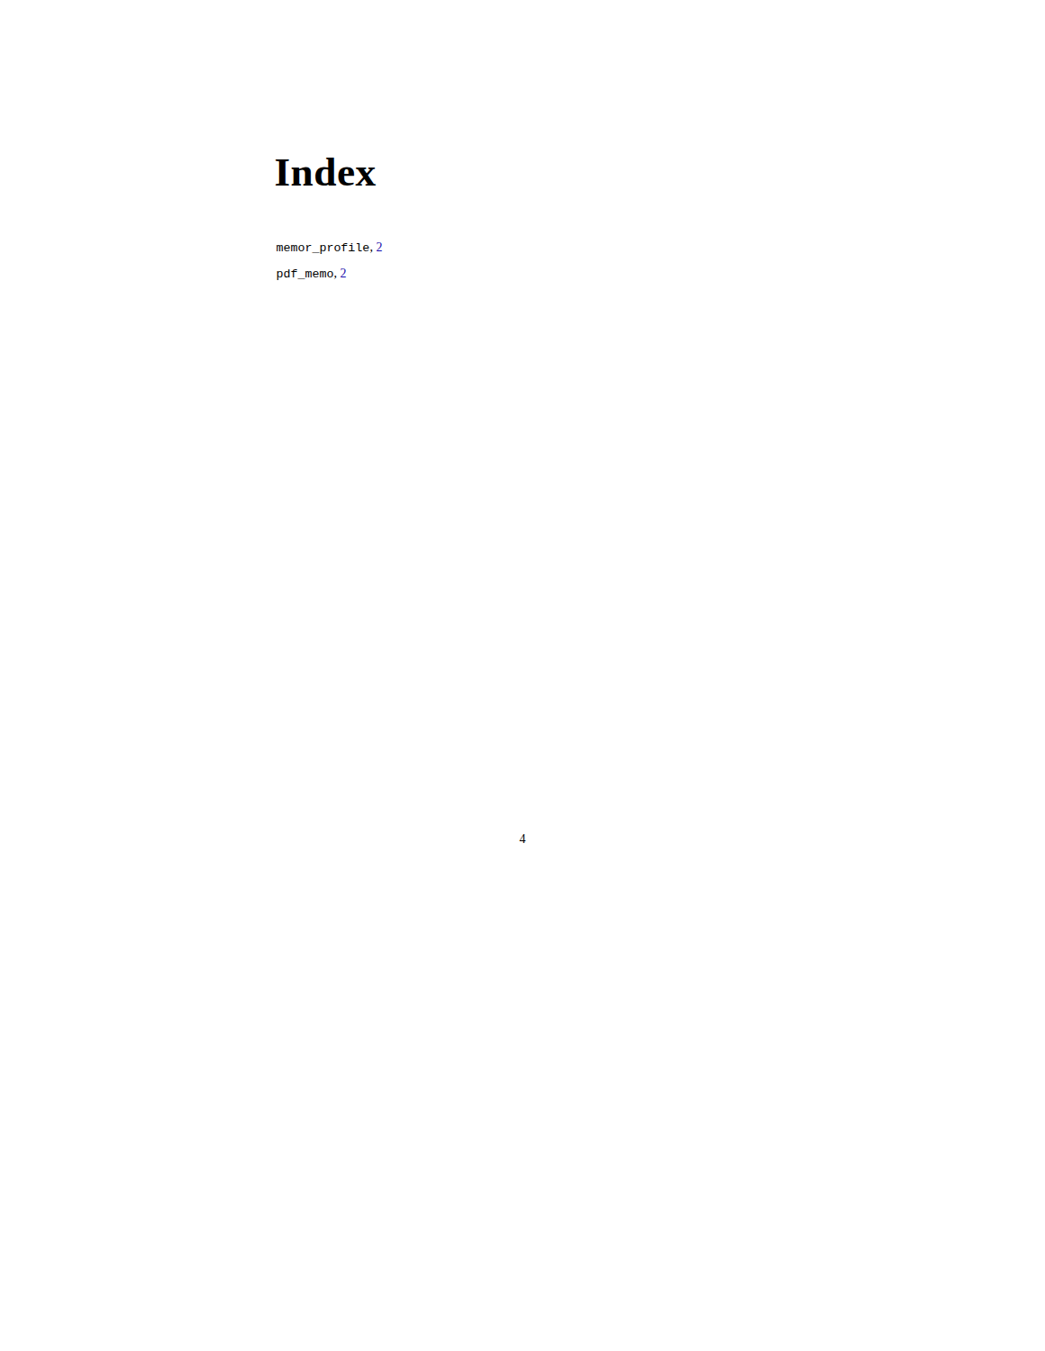Index
memor_profile, 2
pdf_memo, 2
4